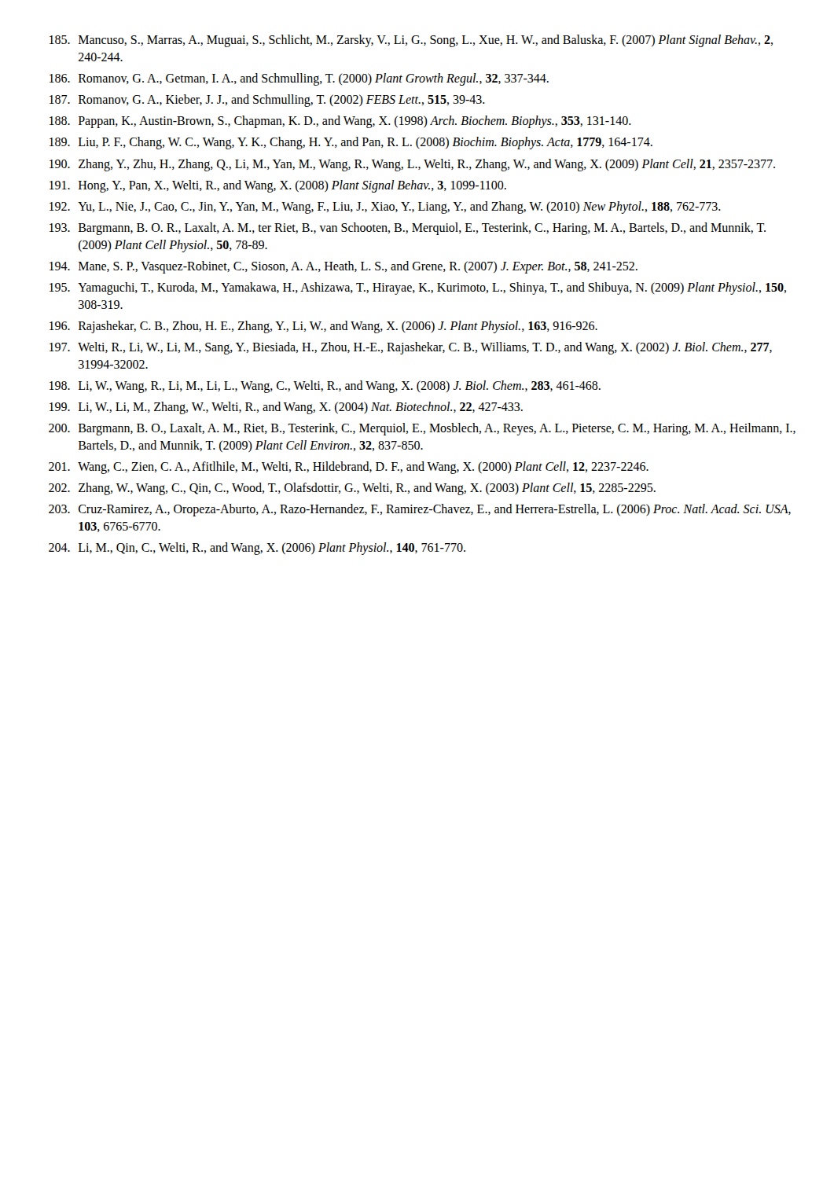Mancuso, S., Marras, A., Muguai, S., Schlicht, M., Zarsky, V., Li, G., Song, L., Xue, H. W., and Baluska, F. (2007) Plant Signal Behav., 2, 240-244.
Romanov, G. A., Getman, I. A., and Schmulling, T. (2000) Plant Growth Regul., 32, 337-344.
Romanov, G. A., Kieber, J. J., and Schmulling, T. (2002) FEBS Lett., 515, 39-43.
Pappan, K., Austin-Brown, S., Chapman, K. D., and Wang, X. (1998) Arch. Biochem. Biophys., 353, 131-140.
Liu, P. F., Chang, W. C., Wang, Y. K., Chang, H. Y., and Pan, R. L. (2008) Biochim. Biophys. Acta, 1779, 164-174.
Zhang, Y., Zhu, H., Zhang, Q., Li, M., Yan, M., Wang, R., Wang, L., Welti, R., Zhang, W., and Wang, X. (2009) Plant Cell, 21, 2357-2377.
Hong, Y., Pan, X., Welti, R., and Wang, X. (2008) Plant Signal Behav., 3, 1099-1100.
Yu, L., Nie, J., Cao, C., Jin, Y., Yan, M., Wang, F., Liu, J., Xiao, Y., Liang, Y., and Zhang, W. (2010) New Phytol., 188, 762-773.
Bargmann, B. O. R., Laxalt, A. M., ter Riet, B., van Schooten, B., Merquiol, E., Testerink, C., Haring, M. A., Bartels, D., and Munnik, T. (2009) Plant Cell Physiol., 50, 78-89.
Mane, S. P., Vasquez-Robinet, C., Sioson, A. A., Heath, L. S., and Grene, R. (2007) J. Exper. Bot., 58, 241-252.
Yamaguchi, T., Kuroda, M., Yamakawa, H., Ashizawa, T., Hirayae, K., Kurimoto, L., Shinya, T., and Shibuya, N. (2009) Plant Physiol., 150, 308-319.
Rajashekar, C. B., Zhou, H. E., Zhang, Y., Li, W., and Wang, X. (2006) J. Plant Physiol., 163, 916-926.
Welti, R., Li, W., Li, M., Sang, Y., Biesiada, H., Zhou, H.-E., Rajashekar, C. B., Williams, T. D., and Wang, X. (2002) J. Biol. Chem., 277, 31994-32002.
Li, W., Wang, R., Li, M., Li, L., Wang, C., Welti, R., and Wang, X. (2008) J. Biol. Chem., 283, 461-468.
Li, W., Li, M., Zhang, W., Welti, R., and Wang, X. (2004) Nat. Biotechnol., 22, 427-433.
Bargmann, B. O., Laxalt, A. M., Riet, B., Testerink, C., Merquiol, E., Mosblech, A., Reyes, A. L., Pieterse, C. M., Haring, M. A., Heilmann, I., Bartels, D., and Munnik, T. (2009) Plant Cell Environ., 32, 837-850.
Wang, C., Zien, C. A., Afitlhile, M., Welti, R., Hildebrand, D. F., and Wang, X. (2000) Plant Cell, 12, 2237-2246.
Zhang, W., Wang, C., Qin, C., Wood, T., Olafsdottir, G., Welti, R., and Wang, X. (2003) Plant Cell, 15, 2285-2295.
Cruz-Ramirez, A., Oropeza-Aburto, A., Razo-Hernandez, F., Ramirez-Chavez, E., and Herrera-Estrella, L. (2006) Proc. Natl. Acad. Sci. USA, 103, 6765-6770.
Li, M., Qin, C., Welti, R., and Wang, X. (2006) Plant Physiol., 140, 761-770.